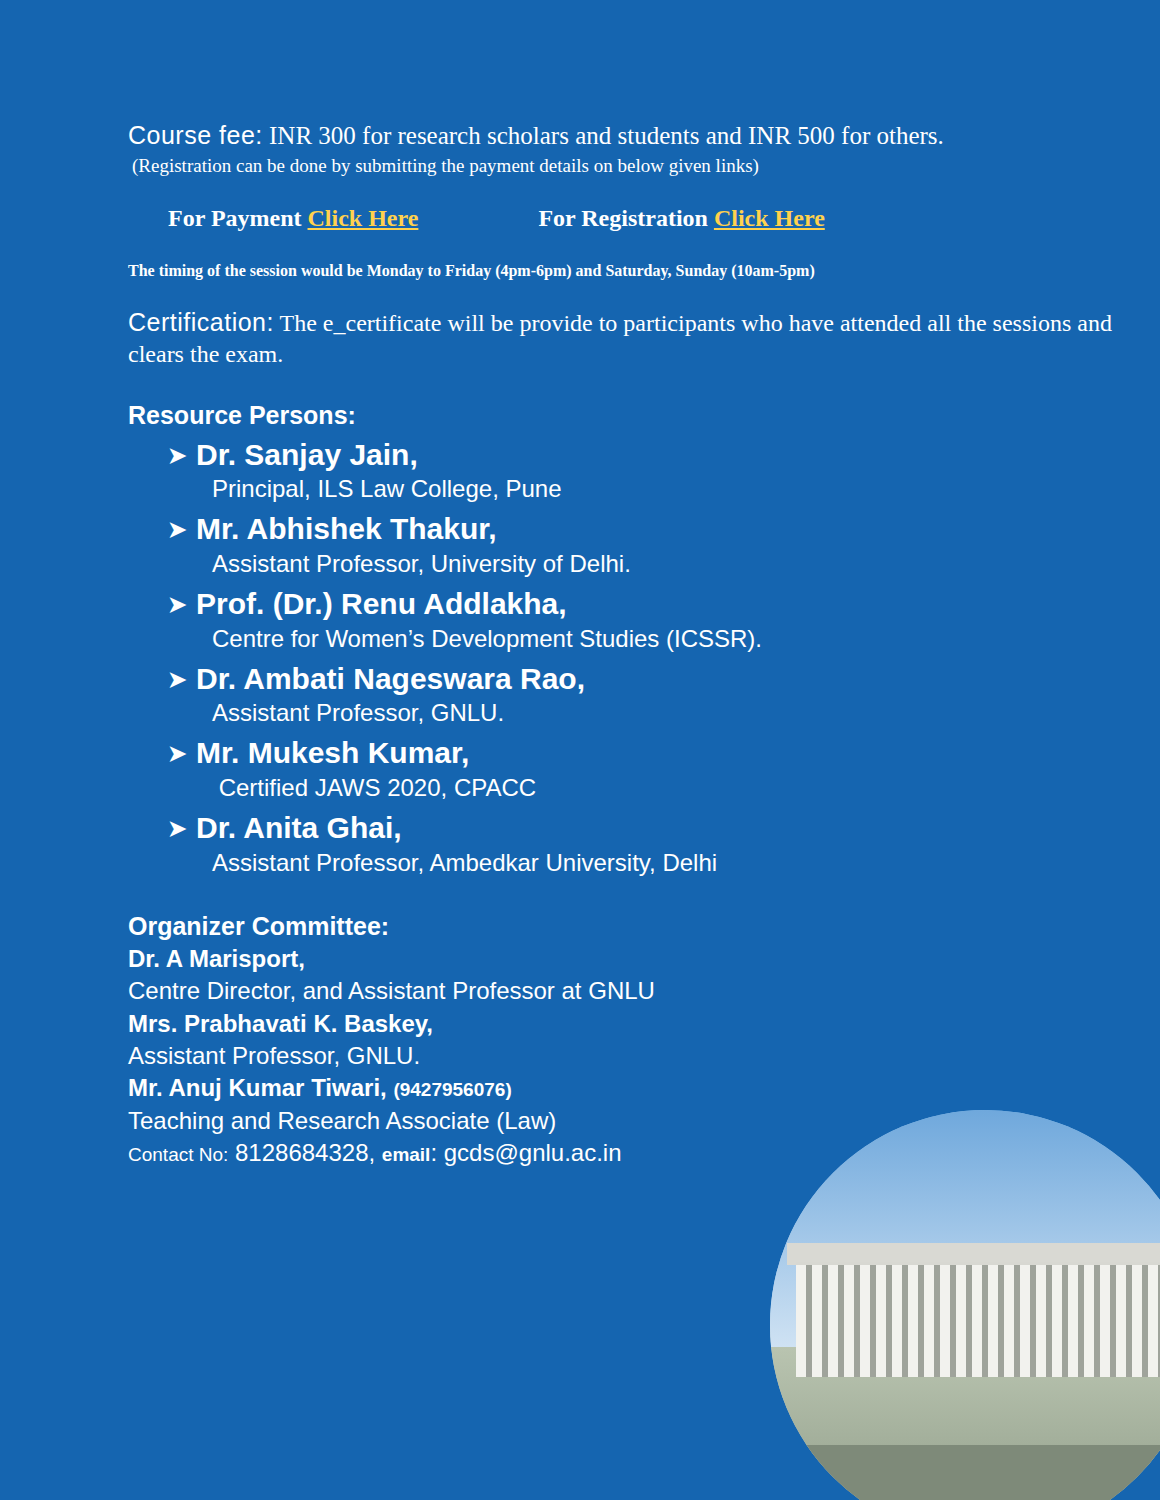Course fee: INR 300 for research scholars and students and INR 500 for others.
(Registration can be done by submitting the payment details on below given links)
For Payment Click Here For Registration Click Here
The timing of the session would be Monday to Friday (4pm-6pm) and Saturday, Sunday (10am-5pm)
Certification: The e_certificate will be provide to participants who have attended all the sessions and clears the exam.
Resource Persons:
Dr. Sanjay Jain,
Principal, ILS Law College, Pune
Mr. Abhishek Thakur,
Assistant Professor, University of Delhi.
Prof. (Dr.) Renu Addlakha,
Centre for Women’s Development Studies (ICSSR).
Dr. Ambati Nageswara Rao,
Assistant Professor, GNLU.
Mr. Mukesh Kumar,
Certified JAWS 2020, CPACC
Dr. Anita Ghai,
Assistant Professor, Ambedkar University, Delhi
Organizer Committee:
Dr. A Marisport,
Centre Director, and Assistant Professor at GNLU
Mrs. Prabhavati K. Baskey,
Assistant Professor, GNLU.
Mr. Anuj Kumar Tiwari, (9427956076)
Teaching and Research Associate (Law)
Contact No: 8128684328, email: gcds@gnlu.ac.in